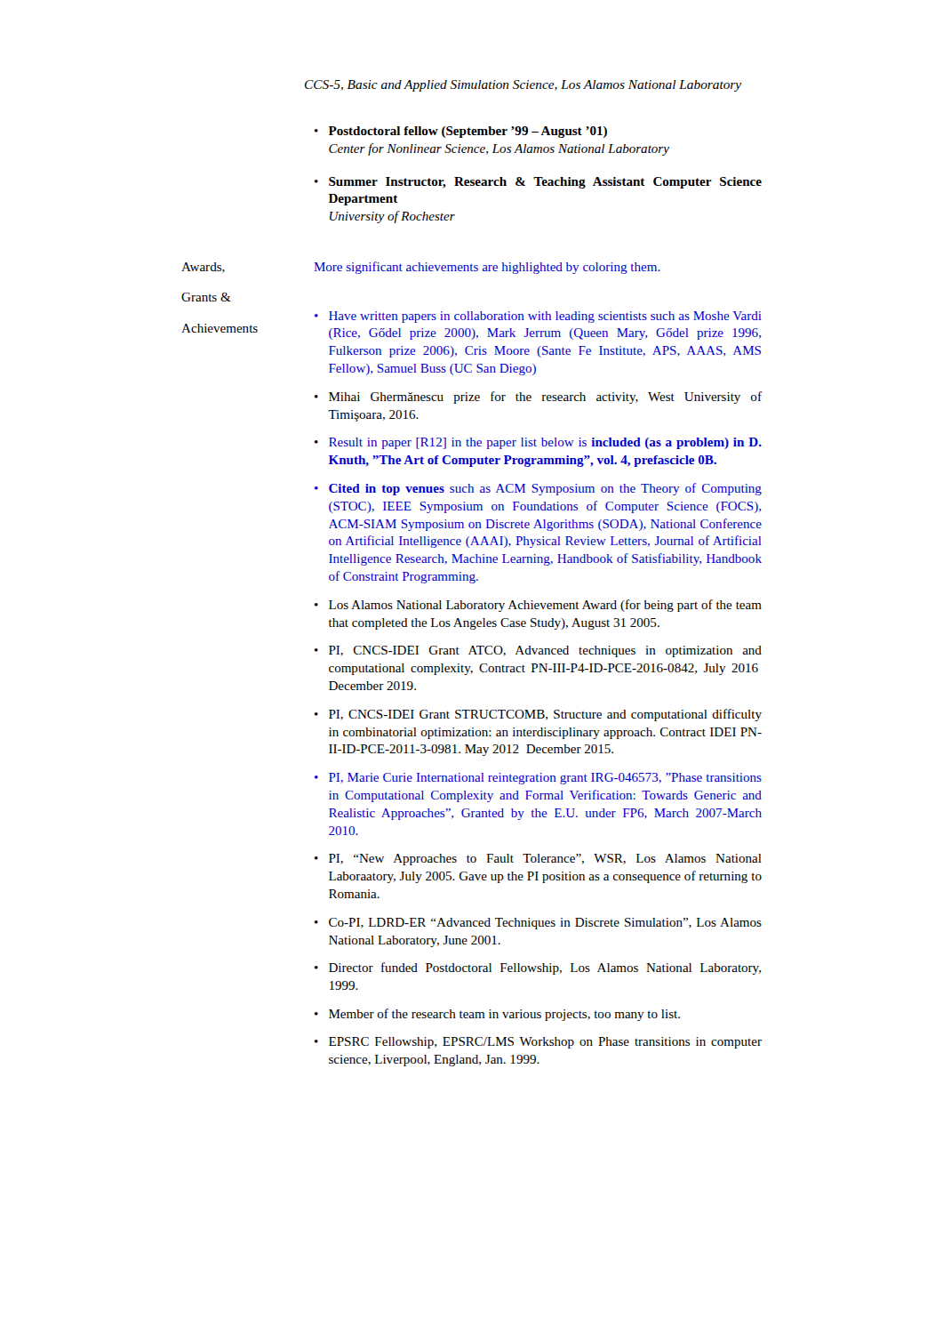CCS-5, Basic and Applied Simulation Science, Los Alamos National Laboratory
Postdoctoral fellow (September ’99 – August ’01)
Center for Nonlinear Science, Los Alamos National Laboratory
Summer Instructor, Research & Teaching Assistant Computer Science Department
University of Rochester
Awards,
More significant achievements are highlighted by coloring them.
Grants &
Achievements
Have written papers in collaboration with leading scientists such as Moshe Vardi (Rice, Gődel prize 2000), Mark Jerrum (Queen Mary, Gődel prize 1996, Fulkerson prize 2006), Cris Moore (Sante Fe Institute, APS, AAAS, AMS Fellow), Samuel Buss (UC San Diego)
Mihai Ghermănescu prize for the research activity, West University of Timişoara, 2016.
Result in paper [R12] in the paper list below is included (as a problem) in D. Knuth, ”The Art of Computer Programming”, vol. 4, prefascicle 0B.
Cited in top venues such as ACM Symposium on the Theory of Computing (STOC), IEEE Symposium on Foundations of Computer Science (FOCS), ACM-SIAM Symposium on Discrete Algorithms (SODA), National Conference on Artificial Intelligence (AAAI), Physical Review Letters, Journal of Artificial Intelligence Research, Machine Learning, Handbook of Satisfiability, Handbook of Constraint Programming.
Los Alamos National Laboratory Achievement Award (for being part of the team that completed the Los Angeles Case Study), August 31 2005.
PI, CNCS-IDEI Grant ATCO, Advanced techniques in optimization and computational complexity, Contract PN-III-P4-ID-PCE-2016-0842, July 2016 December 2019.
PI, CNCS-IDEI Grant STRUCTCOMB, Structure and computational difficulty in combinatorial optimization: an interdisciplinary approach. Contract IDEI PN-II-ID-PCE-2011-3-0981. May 2012 December 2015.
PI, Marie Curie International reintegration grant IRG-046573, ”Phase transitions in Computational Complexity and Formal Verification: Towards Generic and Realistic Approaches”, Granted by the E.U. under FP6, March 2007-March 2010.
PI, “New Approaches to Fault Tolerance”, WSR, Los Alamos National Laboraatory, July 2005. Gave up the PI position as a consequence of returning to Romania.
Co-PI, LDRD-ER “Advanced Techniques in Discrete Simulation”, Los Alamos National Laboratory, June 2001.
Director funded Postdoctoral Fellowship, Los Alamos National Laboratory, 1999.
Member of the research team in various projects, too many to list.
EPSRC Fellowship, EPSRC/LMS Workshop on Phase transitions in computer science, Liverpool, England, Jan. 1999.